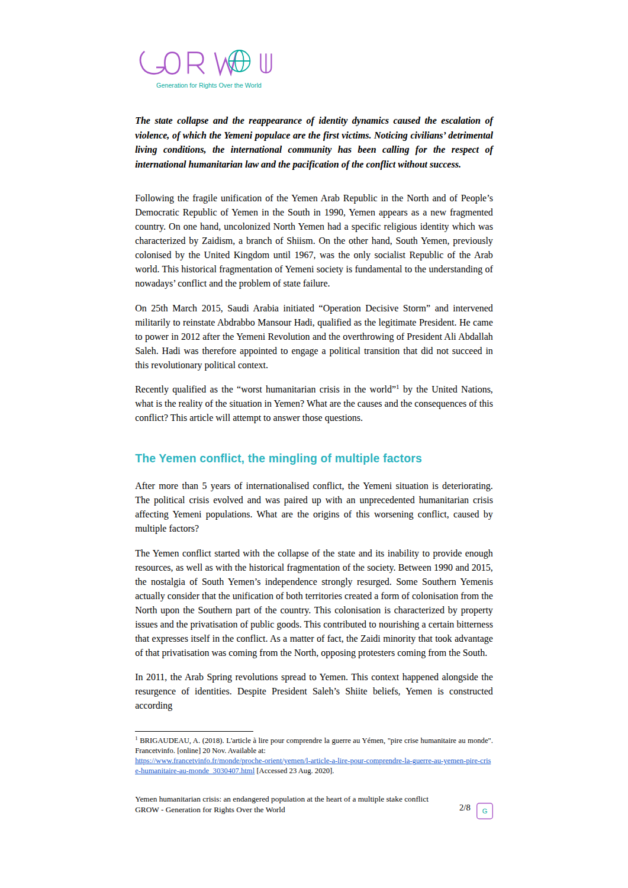The state collapse and the reappearance of identity dynamics caused the escalation of violence, of which the Yemeni populace are the first victims. Noticing civilians’ detrimental living conditions, the international community has been calling for the respect of international humanitarian law and the pacification of the conflict without success.
Following the fragile unification of the Yemen Arab Republic in the North and of People’s Democratic Republic of Yemen in the South in 1990, Yemen appears as a new fragmented country. On one hand, uncolonized North Yemen had a specific religious identity which was characterized by Zaidism, a branch of Shiism. On the other hand, South Yemen, previously colonised by the United Kingdom until 1967, was the only socialist Republic of the Arab world. This historical fragmentation of Yemeni society is fundamental to the understanding of nowadays’ conflict and the problem of state failure.
On 25th March 2015, Saudi Arabia initiated “Operation Decisive Storm” and intervened militarily to reinstate Abdrabbo Mansour Hadi, qualified as the legitimate President. He came to power in 2012 after the Yemeni Revolution and the overthrowing of President Ali Abdallah Saleh. Hadi was therefore appointed to engage a political transition that did not succeed in this revolutionary political context.
Recently qualified as the “worst humanitarian crisis in the world”1 by the United Nations, what is the reality of the situation in Yemen? What are the causes and the consequences of this conflict? This article will attempt to answer those questions.
The Yemen conflict, the mingling of multiple factors
After more than 5 years of internationalised conflict, the Yemeni situation is deteriorating. The political crisis evolved and was paired up with an unprecedented humanitarian crisis affecting Yemeni populations. What are the origins of this worsening conflict, caused by multiple factors?
The Yemen conflict started with the collapse of the state and its inability to provide enough resources, as well as with the historical fragmentation of the society. Between 1990 and 2015, the nostalgia of South Yemen’s independence strongly resurged. Some Southern Yemenis actually consider that the unification of both territories created a form of colonisation from the North upon the Southern part of the country. This colonisation is characterized by property issues and the privatisation of public goods. This contributed to nourishing a certain bitterness that expresses itself in the conflict. As a matter of fact, the Zaidi minority that took advantage of that privatisation was coming from the North, opposing protesters coming from the South.
In 2011, the Arab Spring revolutions spread to Yemen. This context happened alongside the resurgence of identities. Despite President Saleh’s Shiite beliefs, Yemen is constructed according
1 BRIGAUDEAU, A. (2018). L'article à lire pour comprendre la guerre au Yémen, "pire crise humanitaire au monde". Francetvinfo. [online] 20 Nov. Available at:
https://www.francetvinfo.fr/monde/proche-orient/yemen/l-article-a-lire-pour-comprendre-la-guerre-au-yemen-pire-crise-humanitaire-au-monde_3030407.html [Accessed 23 Aug. 2020].
Yemen humanitarian crisis: an endangered population at the heart of a multiple stake conflict
GROW - Generation for Rights Over the World
2/8